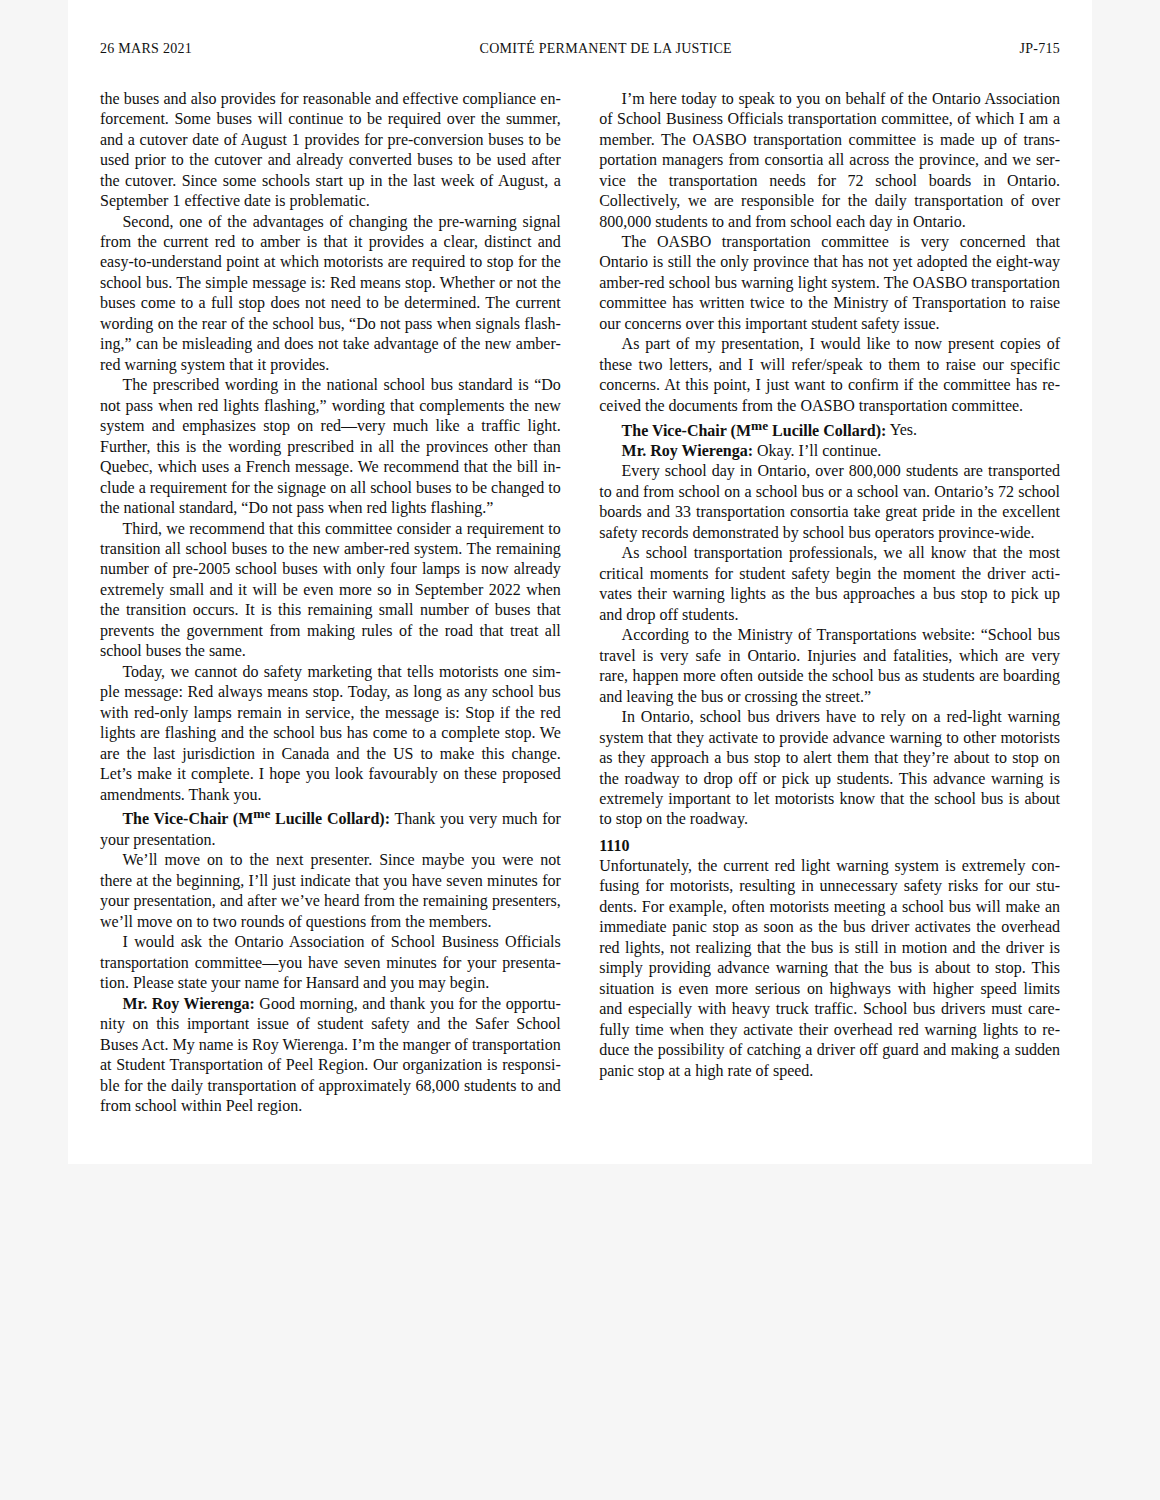26 MARS 2021 Comité permanent de la justice JP-715
the buses and also provides for reasonable and effective compliance enforcement. Some buses will continue to be required over the summer, and a cutover date of August 1 provides for pre-conversion buses to be used prior to the cutover and already converted buses to be used after the cutover. Since some schools start up in the last week of August, a September 1 effective date is problematic.
Second, one of the advantages of changing the pre-warning signal from the current red to amber is that it provides a clear, distinct and easy-to-understand point at which motorists are required to stop for the school bus. The simple message is: Red means stop. Whether or not the buses come to a full stop does not need to be determined. The current wording on the rear of the school bus, “Do not pass when signals flashing,” can be misleading and does not take advantage of the new amber-red warning system that it provides.
The prescribed wording in the national school bus standard is “Do not pass when red lights flashing,” wording that complements the new system and emphasizes stop on red—very much like a traffic light. Further, this is the wording prescribed in all the provinces other than Quebec, which uses a French message. We recommend that the bill include a requirement for the signage on all school buses to be changed to the national standard, “Do not pass when red lights flashing.”
Third, we recommend that this committee consider a requirement to transition all school buses to the new amber-red system. The remaining number of pre-2005 school buses with only four lamps is now already extremely small and it will be even more so in September 2022 when the transition occurs. It is this remaining small number of buses that prevents the government from making rules of the road that treat all school buses the same.
Today, we cannot do safety marketing that tells motorists one simple message: Red always means stop. Today, as long as any school bus with red-only lamps remain in service, the message is: Stop if the red lights are flashing and the school bus has come to a complete stop. We are the last jurisdiction in Canada and the US to make this change. Let’s make it complete. I hope you look favourably on these proposed amendments. Thank you.
The Vice-Chair (Mme Lucille Collard): Thank you very much for your presentation.
We’ll move on to the next presenter. Since maybe you were not there at the beginning, I’ll just indicate that you have seven minutes for your presentation, and after we’ve heard from the remaining presenters, we’ll move on to two rounds of questions from the members.
I would ask the Ontario Association of School Business Officials transportation committee—you have seven minutes for your presentation. Please state your name for Hansard and you may begin.
Mr. Roy Wierenga: Good morning, and thank you for the opportunity on this important issue of student safety and the Safer School Buses Act. My name is Roy Wierenga. I’m the manger of transportation at Student Transportation of Peel Region. Our organization is responsible for the daily transportation of approximately 68,000 students to and from school within Peel region.
I’m here today to speak to you on behalf of the Ontario Association of School Business Officials transportation committee, of which I am a member. The OASBO transportation committee is made up of transportation managers from consortia all across the province, and we service the transportation needs for 72 school boards in Ontario. Collectively, we are responsible for the daily transportation of over 800,000 students to and from school each day in Ontario.
The OASBO transportation committee is very concerned that Ontario is still the only province that has not yet adopted the eight-way amber-red school bus warning light system. The OASBO transportation committee has written twice to the Ministry of Transportation to raise our concerns over this important student safety issue.
As part of my presentation, I would like to now present copies of these two letters, and I will refer/speak to them to raise our specific concerns. At this point, I just want to confirm if the committee has received the documents from the OASBO transportation committee.
The Vice-Chair (Mme Lucille Collard): Yes.
Mr. Roy Wierenga: Okay. I’ll continue.
Every school day in Ontario, over 800,000 students are transported to and from school on a school bus or a school van. Ontario’s 72 school boards and 33 transportation consortia take great pride in the excellent safety records demonstrated by school bus operators province-wide.
As school transportation professionals, we all know that the most critical moments for student safety begin the moment the driver activates their warning lights as the bus approaches a bus stop to pick up and drop off students.
According to the Ministry of Transportations website: “School bus travel is very safe in Ontario. Injuries and fatalities, which are very rare, happen more often outside the school bus as students are boarding and leaving the bus or crossing the street.”
In Ontario, school bus drivers have to rely on a red-light warning system that they activate to provide advance warning to other motorists as they approach a bus stop to alert them that they’re about to stop on the roadway to drop off or pick up students. This advance warning is extremely important to let motorists know that the school bus is about to stop on the roadway.
1110
Unfortunately, the current red light warning system is extremely confusing for motorists, resulting in unnecessary safety risks for our students. For example, often motorists meeting a school bus will make an immediate panic stop as soon as the bus driver activates the overhead red lights, not realizing that the bus is still in motion and the driver is simply providing advance warning that the bus is about to stop. This situation is even more serious on highways with higher speed limits and especially with heavy truck traffic. School bus drivers must carefully time when they activate their overhead red warning lights to reduce the possibility of catching a driver off guard and making a sudden panic stop at a high rate of speed.